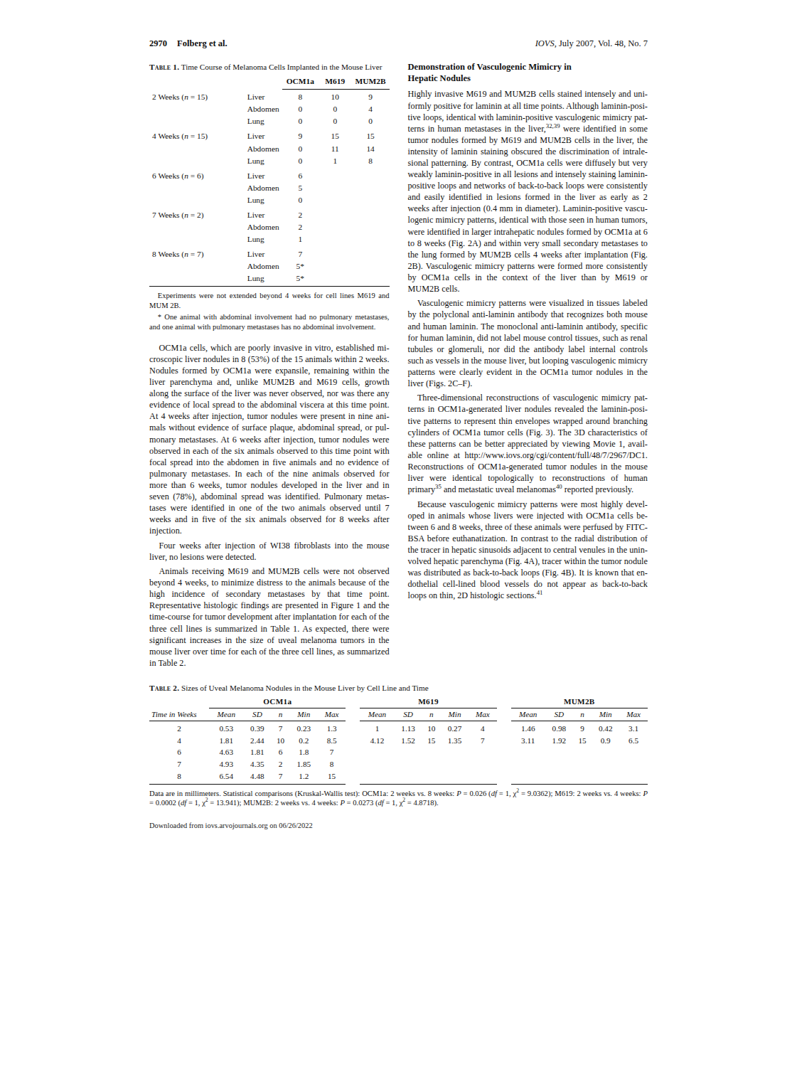2970 Folberg et al.
IOVS, July 2007, Vol. 48, No. 7
Table 1. Time Course of Melanoma Cells Implanted in the Mouse Liver
| | | OCM1a | M619 | MUM2B |
| --- | --- | --- | --- | --- |
| 2 Weeks ( n = 15) | Liver | 8 | 10 | 9 |
| | Abdomen | 0 | 0 | 4 |
| | Lung | 0 | 0 | 0 |
| 4 Weeks ( n = 15) | Liver | 9 | 15 | 15 |
| | Abdomen | 0 | 11 | 14 |
| | Lung | 0 | 1 | 8 |
| 6 Weeks ( n = 6) | Liver | 6 | | |
| | Abdomen | 5 | | |
| | Lung | 0 | | |
| 7 Weeks ( n = 2) | Liver | 2 | | |
| | Abdomen | 2 | | |
| | Lung | 1 | | |
| 8 Weeks ( n = 7) | Liver | 7 | | |
| | Abdomen | 5* | | |
| | Lung | 5* | | |
Experiments were not extended beyond 4 weeks for cell lines M619 and MUM 2B.
* One animal with abdominal involvement had no pulmonary metastases, and one animal with pulmonary metastases has no abdominal involvement.
OCM1a cells, which are poorly invasive in vitro, established microscopic liver nodules in 8 (53%) of the 15 animals within 2 weeks. Nodules formed by OCM1a were expansile, remaining within the liver parenchyma and, unlike MUM2B and M619 cells, growth along the surface of the liver was never observed, nor was there any evidence of local spread to the abdominal viscera at this time point. At 4 weeks after injection, tumor nodules were present in nine animals without evidence of surface plaque, abdominal spread, or pulmonary metastases. At 6 weeks after injection, tumor nodules were observed in each of the six animals observed to this time point with focal spread into the abdomen in five animals and no evidence of pulmonary metastases. In each of the nine animals observed for more than 6 weeks, tumor nodules developed in the liver and in seven (78%), abdominal spread was identified. Pulmonary metastases were identified in one of the two animals observed until 7 weeks and in five of the six animals observed for 8 weeks after injection.
Four weeks after injection of WI38 fibroblasts into the mouse liver, no lesions were detected.
Animals receiving M619 and MUM2B cells were not observed beyond 4 weeks, to minimize distress to the animals because of the high incidence of secondary metastases by that time point. Representative histologic findings are presented in Figure 1 and the time-course for tumor development after implantation for each of the three cell lines is summarized in Table 1. As expected, there were significant increases in the size of uveal melanoma tumors in the mouse liver over time for each of the three cell lines, as summarized in Table 2.
Demonstration of Vasculogenic Mimicry in
Hepatic Nodules
Highly invasive M619 and MUM2B cells stained intensely and uniformly positive for laminin at all time points. Although laminin-positive loops, identical with laminin-positive vasculogenic mimicry patterns in human metastases in the liver,32,39 were identified in some tumor nodules formed by M619 and MUM2B cells in the liver, the intensity of laminin staining obscured the discrimination of intralesional patterning. By contrast, OCM1a cells were diffusely but very weakly laminin-positive in all lesions and intensely staining laminin-positive loops and networks of back-to-back loops were consistently and easily identified in lesions formed in the liver as early as 2 weeks after injection (0.4 mm in diameter). Laminin-positive vasculogenic mimicry patterns, identical with those seen in human tumors, were identified in larger intrahepatic nodules formed by OCM1a at 6 to 8 weeks (Fig. 2A) and within very small secondary metastases to the lung formed by MUM2B cells 4 weeks after implantation (Fig. 2B). Vasculogenic mimicry patterns were formed more consistently by OCM1a cells in the context of the liver than by M619 or MUM2B cells.
Vasculogenic mimicry patterns were visualized in tissues labeled by the polyclonal anti-laminin antibody that recognizes both mouse and human laminin. The monoclonal anti-laminin antibody, specific for human laminin, did not label mouse control tissues, such as renal tubules or glomeruli, nor did the antibody label internal controls such as vessels in the mouse liver, but looping vasculogenic mimicry patterns were clearly evident in the OCM1a tumor nodules in the liver (Figs. 2C–F).
Three-dimensional reconstructions of vasculogenic mimicry patterns in OCM1a-generated liver nodules revealed the laminin-positive patterns to represent thin envelopes wrapped around branching cylinders of OCM1a tumor cells (Fig. 3). The 3D characteristics of these patterns can be better appreciated by viewing Movie 1, available online at http://www.iovs.org/cgi/content/full/48/7/2967/DC1. Reconstructions of OCM1a-generated tumor nodules in the mouse liver were identical topologically to reconstructions of human primary35 and metastatic uveal melanomas40 reported previously.
Because vasculogenic mimicry patterns were most highly developed in animals whose livers were injected with OCM1a cells between 6 and 8 weeks, three of these animals were perfused by FITC-BSA before euthanatization. In contrast to the radial distribution of the tracer in hepatic sinusoids adjacent to central venules in the uninvolved hepatic parenchyma (Fig. 4A), tracer within the tumor nodule was distributed as back-to-back loops (Fig. 4B). It is known that endothelial cell-lined blood vessels do not appear as back-to-back loops on thin, 2D histologic sections.41
Table 2. Sizes of Uveal Melanoma Nodules in the Mouse Liver by Cell Line and Time
| | OCM1a | | M619 | | MUM2B |
| --- | --- | --- | --- | --- | --- |
| Time in Weeks | Mean | SD | n | Min | Max | | Mean | SD | n | Min | Max | | Mean | SD | n | Min | Max |
| 2 | 0.53 | 0.39 | 7 | 0.23 | 1.3 | | 1 | 1.13 | 10 | 0.27 | 4 | | 1.46 | 0.98 | 9 | 0.42 | 3.1 |
| 4 | 1.81 | 2.44 | 10 | 0.2 | 8.5 | | 4.12 | 1.52 | 15 | 1.35 | 7 | | 3.11 | 1.92 | 15 | 0.9 | 6.5 |
| 6 | 4.63 | 1.81 | 6 | 1.8 | 7 | | | | | | | | | | | | |
| 7 | 4.93 | 4.35 | 2 | 1.85 | 8 | | | | | | | | | | | | |
| 8 | 6.54 | 4.48 | 7 | 1.2 | 15 | | | | | | | | | | | | |
Data are in millimeters. Statistical comparisons (Kruskal-Wallis test): OCM1a: 2 weeks vs. 8 weeks: P = 0.026 (df = 1, χ2 = 9.0362); M619: 2 weeks vs. 4 weeks: P = 0.0002 (df = 1, χ2 = 13.941); MUM2B: 2 weeks vs. 4 weeks: P = 0.0273 (df = 1, χ2 = 4.8718).
Downloaded from iovs.arvojournals.org on 06/26/2022